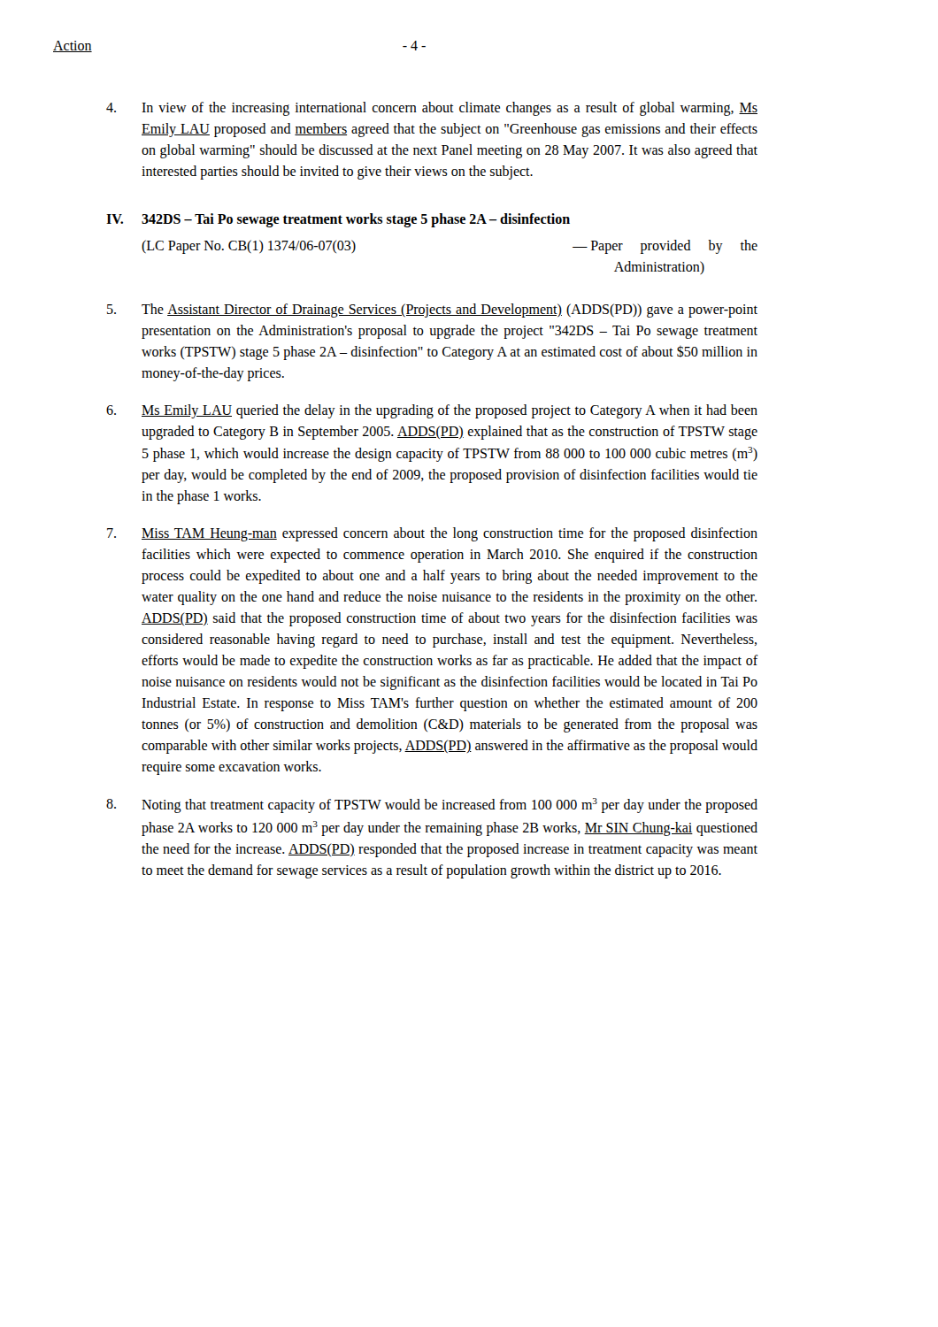Action
- 4 -
4.
In view of the increasing international concern about climate changes as a result of global warming, Ms Emily LAU proposed and members agreed that the subject on "Greenhouse gas emissions and their effects on global warming" should be discussed at the next Panel meeting on 28 May 2007. It was also agreed that interested parties should be invited to give their views on the subject.
IV.
342DS – Tai Po sewage treatment works stage 5 phase 2A – disinfection
(LC Paper No. CB(1) 1374/06-07(03) — Paper provided by the
Administration)
5.
The Assistant Director of Drainage Services (Projects and Development) (ADDS(PD)) gave a power-point presentation on the Administration's proposal to upgrade the project "342DS – Tai Po sewage treatment works (TPSTW) stage 5 phase 2A – disinfection" to Category A at an estimated cost of about $50 million in money-of-the-day prices.
6.
Ms Emily LAU queried the delay in the upgrading of the proposed project to Category A when it had been upgraded to Category B in September 2005. ADDS(PD) explained that as the construction of TPSTW stage 5 phase 1, which would increase the design capacity of TPSTW from 88 000 to 100 000 cubic metres (m3) per day, would be completed by the end of 2009, the proposed provision of disinfection facilities would tie in the phase 1 works.
7.
Miss TAM Heung-man expressed concern about the long construction time for the proposed disinfection facilities which were expected to commence operation in March 2010. She enquired if the construction process could be expedited to about one and a half years to bring about the needed improvement to the water quality on the one hand and reduce the noise nuisance to the residents in the proximity on the other. ADDS(PD) said that the proposed construction time of about two years for the disinfection facilities was considered reasonable having regard to need to purchase, install and test the equipment. Nevertheless, efforts would be made to expedite the construction works as far as practicable. He added that the impact of noise nuisance on residents would not be significant as the disinfection facilities would be located in Tai Po Industrial Estate. In response to Miss TAM's further question on whether the estimated amount of 200 tonnes (or 5%) of construction and demolition (C&D) materials to be generated from the proposal was comparable with other similar works projects, ADDS(PD) answered in the affirmative as the proposal would require some excavation works.
8.
Noting that treatment capacity of TPSTW would be increased from 100 000 m3 per day under the proposed phase 2A works to 120 000 m3 per day under the remaining phase 2B works, Mr SIN Chung-kai questioned the need for the increase. ADDS(PD) responded that the proposed increase in treatment capacity was meant to meet the demand for sewage services as a result of population growth within the district up to 2016.